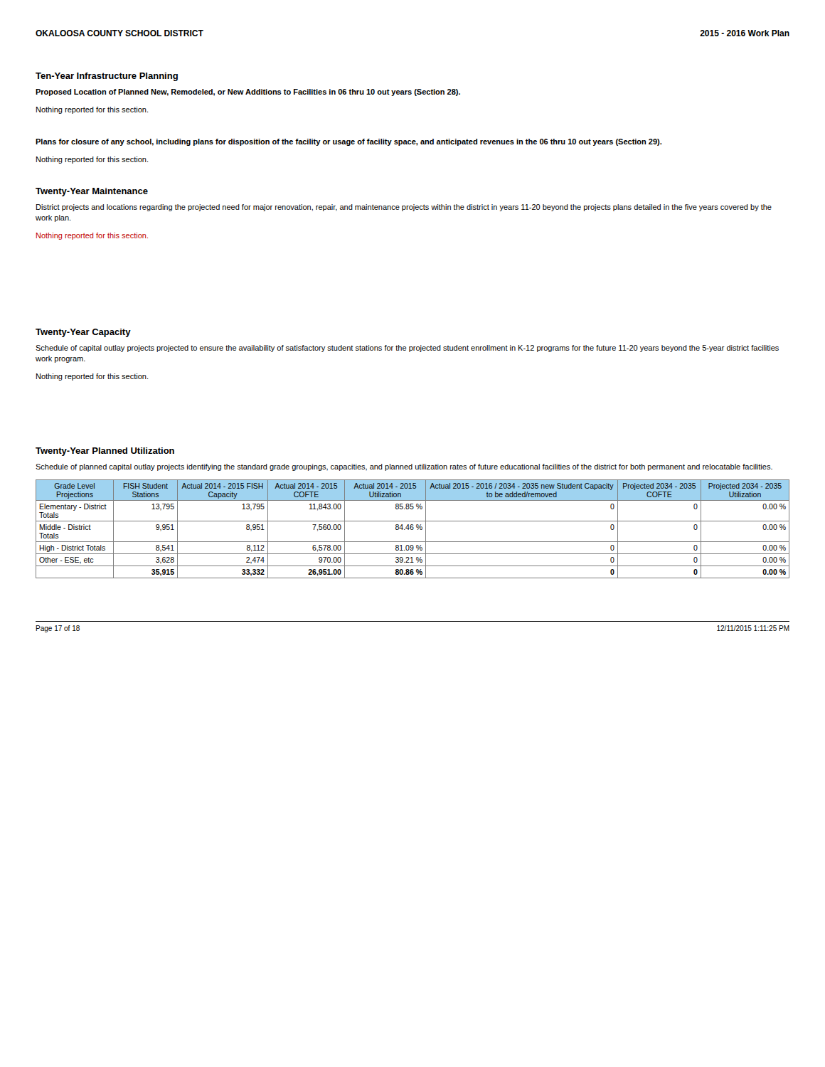OKALOOSA COUNTY SCHOOL DISTRICT 2015 - 2016 Work Plan
Ten-Year Infrastructure Planning
Proposed Location of Planned New, Remodeled, or New Additions to Facilities in 06 thru 10 out years (Section 28).
Nothing reported for this section.
Plans for closure of any school, including plans for disposition of the facility or usage of facility space, and anticipated revenues in the 06 thru 10 out years (Section 29).
Nothing reported for this section.
Twenty-Year Maintenance
District projects and locations regarding the projected need for major renovation, repair, and maintenance projects within the district in years 11-20 beyond the projects plans detailed in the five years covered by the work plan.
Nothing reported for this section.
Twenty-Year Capacity
Schedule of capital outlay projects projected to ensure the availability of satisfactory student stations for the projected student enrollment in K-12 programs for the future 11-20 years beyond the 5-year district facilities work program.
Nothing reported for this section.
Twenty-Year Planned Utilization
Schedule of planned capital outlay projects identifying the standard grade groupings, capacities, and planned utilization rates of future educational facilities of the district for both permanent and relocatable facilities.
| Grade Level Projections | FISH Student Stations | Actual 2014 - 2015 FISH Capacity | Actual 2014 - 2015 COFTE | Actual 2014 - 2015 Utilization | Actual 2015 - 2016 / 2034 - 2035 new Student Capacity to be added/removed | Projected 2034 - 2035 COFTE | Projected 2034 - 2035 Utilization |
| --- | --- | --- | --- | --- | --- | --- | --- |
| Elementary - District Totals | 13,795 | 13,795 | 11,843.00 | 85.85 % | 0 | 0 | 0.00 % |
| Middle - District Totals | 9,951 | 8,951 | 7,560.00 | 84.46 % | 0 | 0 | 0.00 % |
| High - District Totals | 8,541 | 8,112 | 6,578.00 | 81.09 % | 0 | 0 | 0.00 % |
| Other - ESE, etc | 3,628 | 2,474 | 970.00 | 39.21 % | 0 | 0 | 0.00 % |
| | 35,915 | 33,332 | 26,951.00 | 80.86 % | 0 | 0 | 0.00 % |
Page 17 of 18 12/11/2015 1:11:25 PM